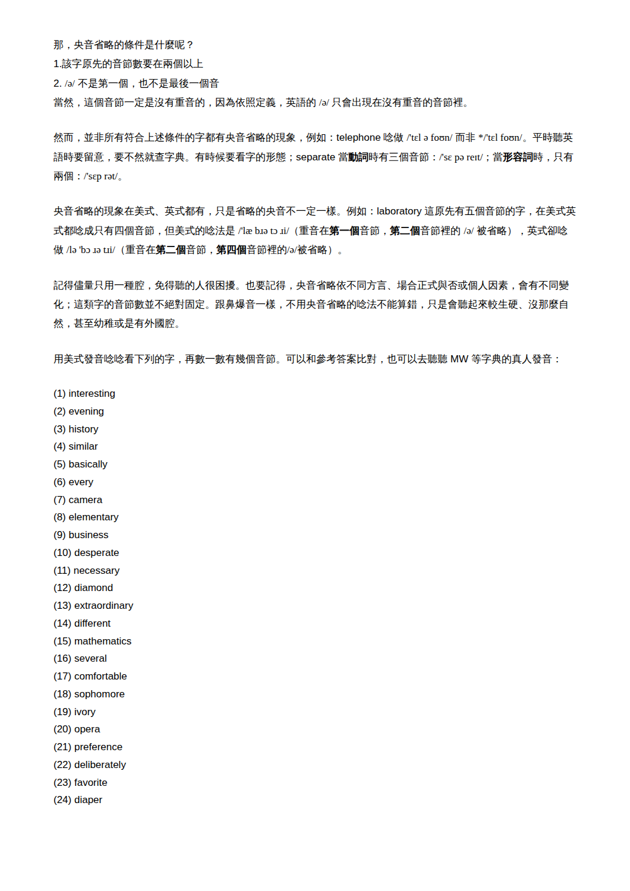那，央音省略的條件是什麼呢？
1.該字原先的音節數要在兩個以上
2. /ə/ 不是第一個，也不是最後一個音
當然，這個音節一定是沒有重音的，因為依照定義，英語的 /ə/ 只會出現在沒有重音的音節裡。
然而，並非所有符合上述條件的字都有央音省略的現象，例如：telephone 唸做 /'tɛl ə foʊn/ 而非 */'tɛl foʊn/。平時聽英語時要留意，要不然就查字典。有時候要看字的形態；separate 當動詞時有三個音節：/'sɛ pə reɪt/；當形容詞時，只有兩個：/'sɛp rət/。
央音省略的現象在美式、英式都有，只是省略的央音不一定一樣。例如：laboratory 這原先有五個音節的字，在美式英式都唸成只有四個音節，但美式的唸法是 /'læ bɹə tɔ ɹi/（重音在第一個音節，第二個音節裡的 /ə/ 被省略），英式卻唸做 /lə 'bɔ ɹə tɹi/（重音在第二個音節，第四個音節裡的/ə/被省略）。
記得儘量只用一種腔，免得聽的人很困擾。也要記得，央音省略依不同方言、場合正式與否或個人因素，會有不同變化；這類字的音節數並不絕對固定。跟鼻爆音一樣，不用央音省略的唸法不能算錯，只是會聽起來較生硬、沒那麼自然，甚至幼稚或是有外國腔。
用美式發音唸唸看下列的字，再數一數有幾個音節。可以和參考答案比對，也可以去聽聽 MW 等字典的真人發音：
(1) interesting
(2) evening
(3) history
(4) similar
(5) basically
(6) every
(7) camera
(8) elementary
(9) business
(10) desperate
(11) necessary
(12) diamond
(13) extraordinary
(14) different
(15) mathematics
(16) several
(17) comfortable
(18) sophomore
(19) ivory
(20) opera
(21) preference
(22) deliberately
(23) favorite
(24) diaper